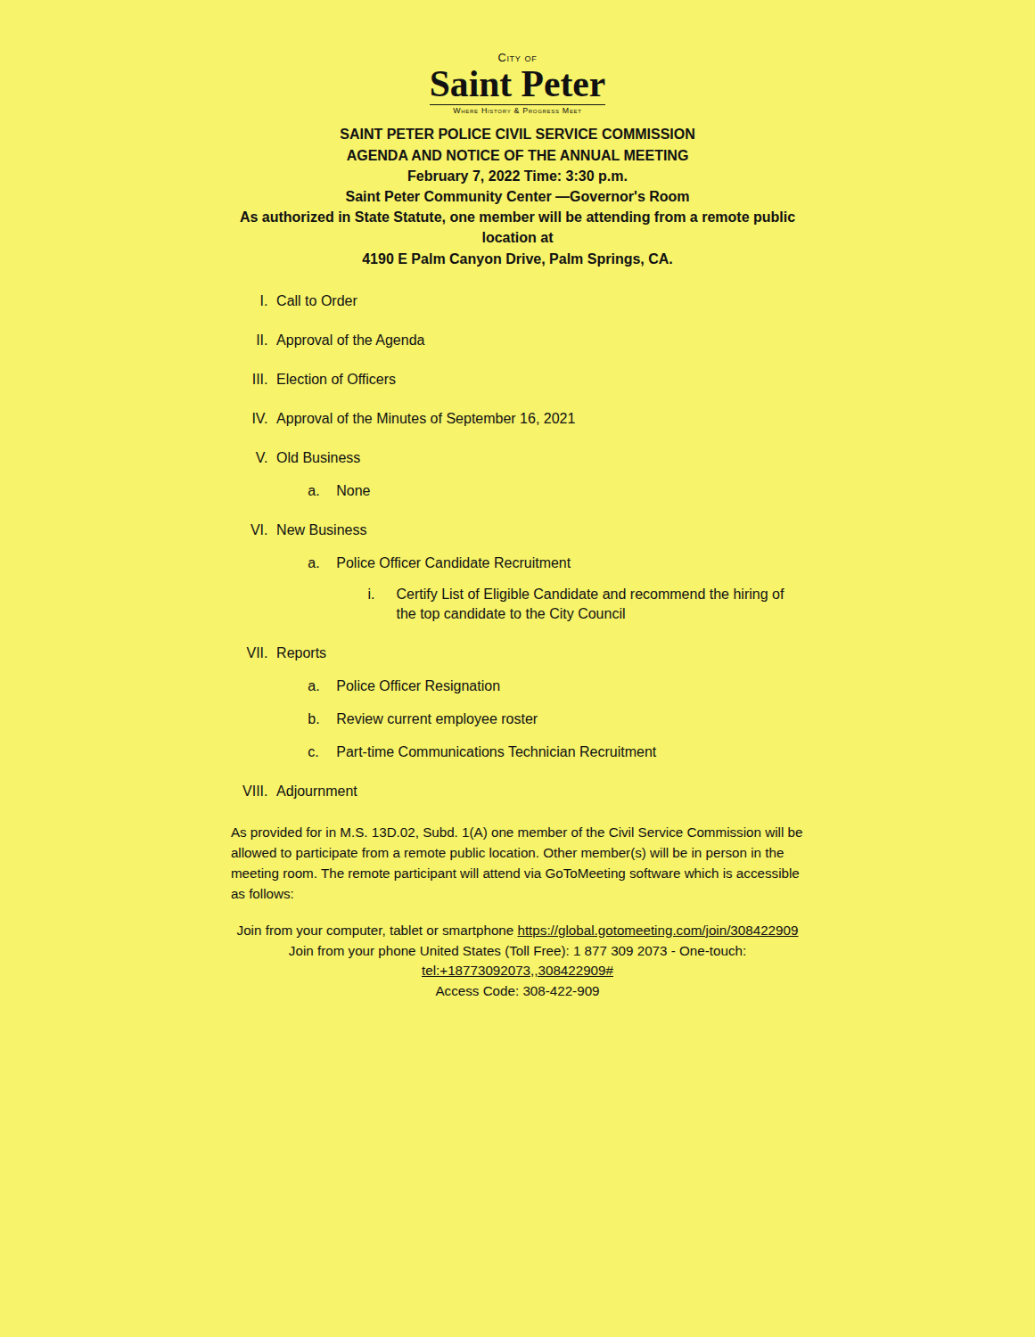City of
Saint Peter
Where History & Progress Meet
SAINT PETER POLICE CIVIL SERVICE COMMISSION
AGENDA AND NOTICE OF THE ANNUAL MEETING
February 7, 2022 Time: 3:30 p.m.
Saint Peter Community Center —Governor's Room
As authorized in State Statute, one member will be attending from a remote public location at
4190 E Palm Canyon Drive, Palm Springs, CA.
Call to Order
Approval of the Agenda
Election of Officers
Approval of the Minutes of September 16, 2021
Old Business
None
New Business
Police Officer Candidate Recruitment
Certify List of Eligible Candidate and recommend the hiring of the top candidate to the City Council
Reports
Police Officer Resignation
Review current employee roster
Part-time Communications Technician Recruitment
Adjournment
As provided for in M.S. 13D.02, Subd. 1(A) one member of the Civil Service Commission will be allowed to participate from a remote public location. Other member(s) will be in person in the meeting room. The remote participant will attend via GoToMeeting software which is accessible as follows:
Join from your computer, tablet or smartphone https://global.gotomeeting.com/join/308422909
Join from your phone United States (Toll Free): 1 877 309 2073 - One-touch:
tel:+18773092073,,308422909#
Access Code: 308-422-909